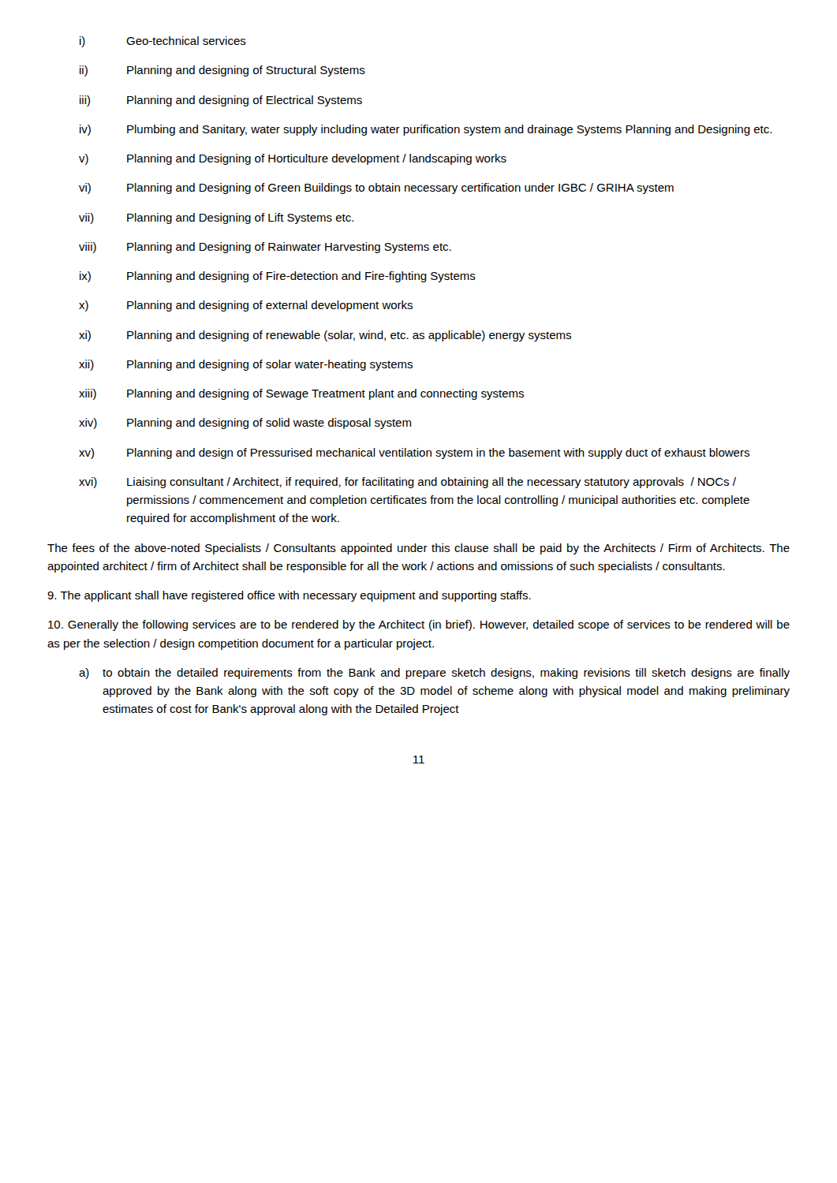i) Geo-technical services
ii) Planning and designing of Structural Systems
iii) Planning and designing of Electrical Systems
iv) Plumbing and Sanitary, water supply including water purification system and drainage Systems Planning and Designing etc.
v) Planning and Designing of Horticulture development / landscaping works
vi) Planning and Designing of Green Buildings to obtain necessary certification under IGBC / GRIHA system
vii) Planning and Designing of Lift Systems etc.
viii) Planning and Designing of Rainwater Harvesting Systems etc.
ix) Planning and designing of Fire-detection and Fire-fighting Systems
x) Planning and designing of external development works
xi) Planning and designing of renewable (solar, wind, etc. as applicable) energy systems
xii) Planning and designing of solar water-heating systems
xiii) Planning and designing of Sewage Treatment plant and connecting systems
xiv) Planning and designing of solid waste disposal system
xv) Planning and design of Pressurised mechanical ventilation system in the basement with supply duct of exhaust blowers
xvi) Liaising consultant / Architect, if required, for facilitating and obtaining all the necessary statutory approvals / NOCs / permissions / commencement and completion certificates from the local controlling / municipal authorities etc. complete required for accomplishment of the work.
The fees of the above-noted Specialists / Consultants appointed under this clause shall be paid by the Architects / Firm of Architects. The appointed architect / firm of Architect shall be responsible for all the work / actions and omissions of such specialists / consultants.
9. The applicant shall have registered office with necessary equipment and supporting staffs.
10. Generally the following services are to be rendered by the Architect (in brief). However, detailed scope of services to be rendered will be as per the selection / design competition document for a particular project.
a) to obtain the detailed requirements from the Bank and prepare sketch designs, making revisions till sketch designs are finally approved by the Bank along with the soft copy of the 3D model of scheme along with physical model and making preliminary estimates of cost for Bank's approval along with the Detailed Project
11